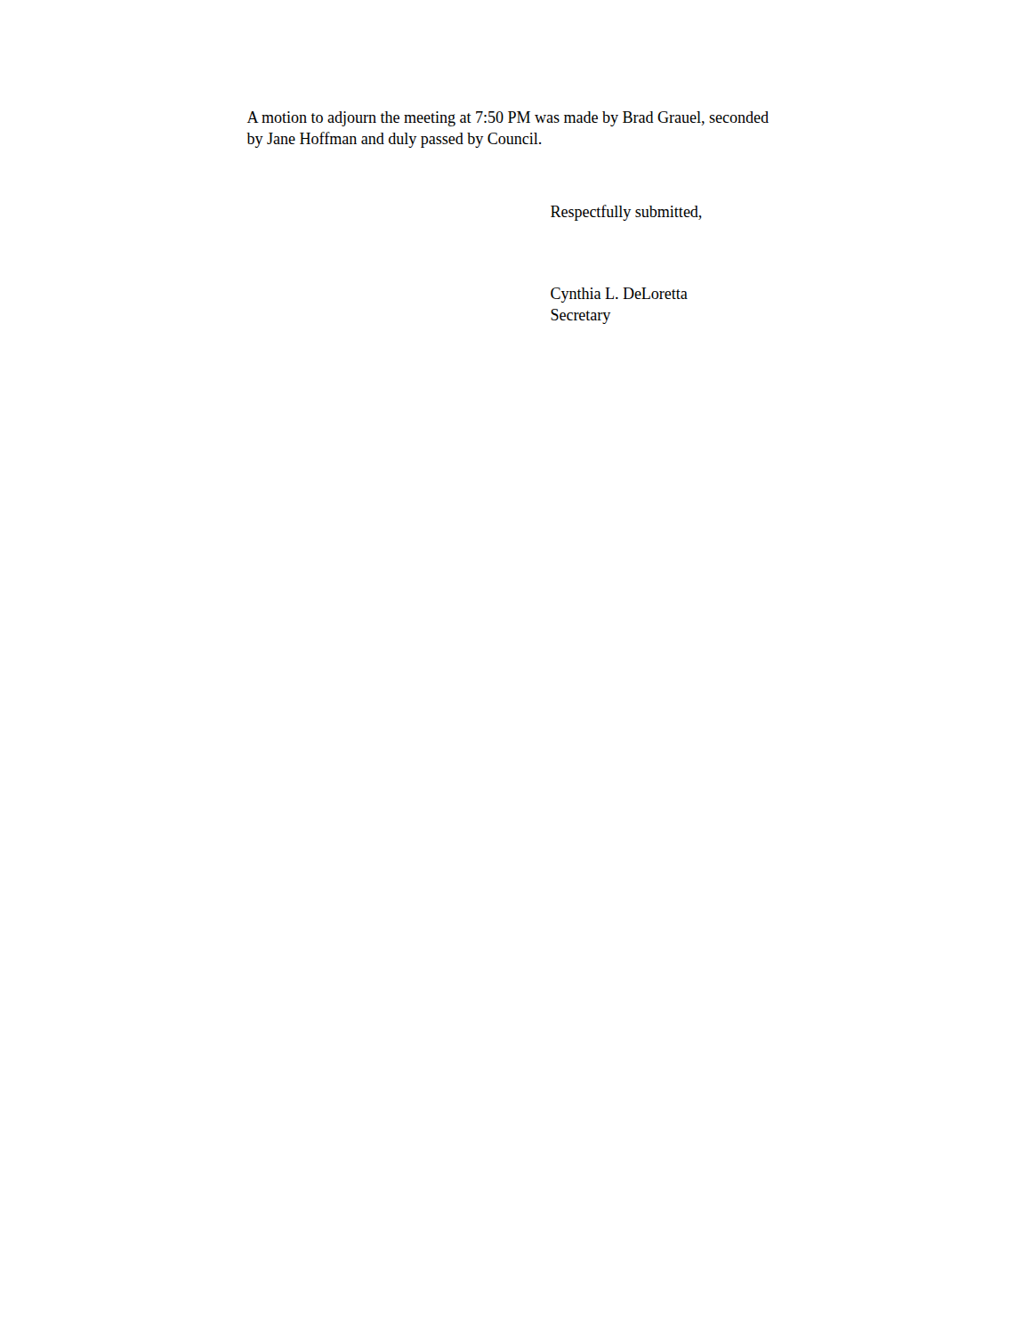A motion to adjourn the meeting at 7:50 PM was made by Brad Grauel, seconded by Jane Hoffman and duly passed by Council.
Respectfully submitted,
Cynthia L. DeLoretta
Secretary